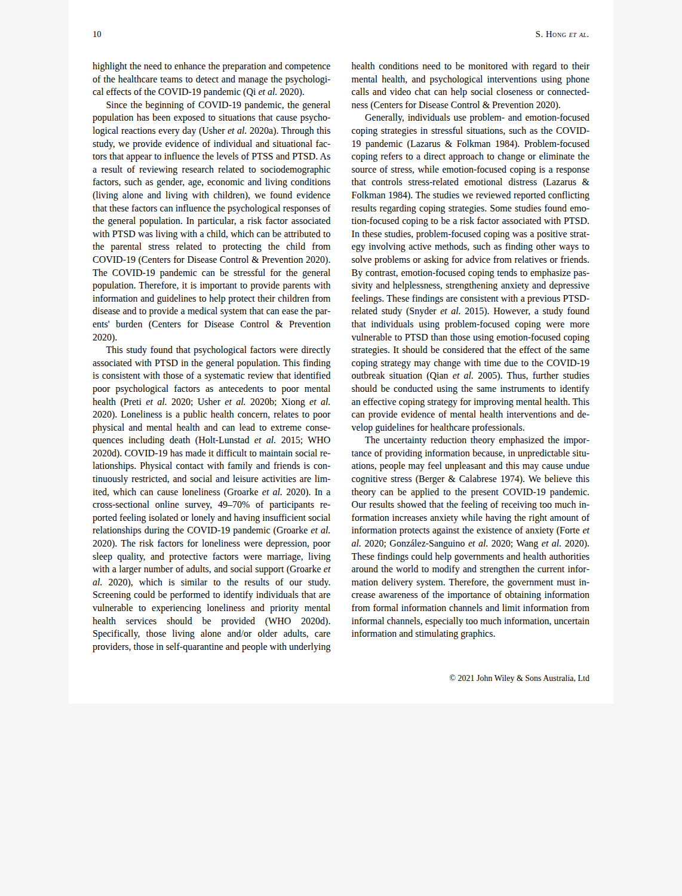10 S. Hong et al.
highlight the need to enhance the preparation and competence of the healthcare teams to detect and manage the psychological effects of the COVID-19 pandemic (Qi et al. 2020).
Since the beginning of COVID-19 pandemic, the general population has been exposed to situations that cause psychological reactions every day (Usher et al. 2020a). Through this study, we provide evidence of individual and situational factors that appear to influence the levels of PTSS and PTSD. As a result of reviewing research related to sociodemographic factors, such as gender, age, economic and living conditions (living alone and living with children), we found evidence that these factors can influence the psychological responses of the general population. In particular, a risk factor associated with PTSD was living with a child, which can be attributed to the parental stress related to protecting the child from COVID-19 (Centers for Disease Control & Prevention 2020). The COVID-19 pandemic can be stressful for the general population. Therefore, it is important to provide parents with information and guidelines to help protect their children from disease and to provide a medical system that can ease the parents' burden (Centers for Disease Control & Prevention 2020).
This study found that psychological factors were directly associated with PTSD in the general population. This finding is consistent with those of a systematic review that identified poor psychological factors as antecedents to poor mental health (Preti et al. 2020; Usher et al. 2020b; Xiong et al. 2020). Loneliness is a public health concern, relates to poor physical and mental health and can lead to extreme consequences including death (Holt-Lunstad et al. 2015; WHO 2020d). COVID-19 has made it difficult to maintain social relationships. Physical contact with family and friends is continuously restricted, and social and leisure activities are limited, which can cause loneliness (Groarke et al. 2020). In a cross-sectional online survey, 49–70% of participants reported feeling isolated or lonely and having insufficient social relationships during the COVID-19 pandemic (Groarke et al. 2020). The risk factors for loneliness were depression, poor sleep quality, and protective factors were marriage, living with a larger number of adults, and social support (Groarke et al. 2020), which is similar to the results of our study. Screening could be performed to identify individuals that are vulnerable to experiencing loneliness and priority mental health services should be provided (WHO 2020d). Specifically, those living alone and/or older adults, care providers, those in self-quarantine and people with underlying health conditions need to be monitored with regard to their mental health, and psychological interventions using phone calls and video chat can help social closeness or connectedness (Centers for Disease Control & Prevention 2020).
Generally, individuals use problem- and emotion-focused coping strategies in stressful situations, such as the COVID-19 pandemic (Lazarus & Folkman 1984). Problem-focused coping refers to a direct approach to change or eliminate the source of stress, while emotion-focused coping is a response that controls stress-related emotional distress (Lazarus & Folkman 1984). The studies we reviewed reported conflicting results regarding coping strategies. Some studies found emotion-focused coping to be a risk factor associated with PTSD. In these studies, problem-focused coping was a positive strategy involving active methods, such as finding other ways to solve problems or asking for advice from relatives or friends. By contrast, emotion-focused coping tends to emphasize passivity and helplessness, strengthening anxiety and depressive feelings. These findings are consistent with a previous PTSD-related study (Snyder et al. 2015). However, a study found that individuals using problem-focused coping were more vulnerable to PTSD than those using emotion-focused coping strategies. It should be considered that the effect of the same coping strategy may change with time due to the COVID-19 outbreak situation (Qian et al. 2005). Thus, further studies should be conducted using the same instruments to identify an effective coping strategy for improving mental health. This can provide evidence of mental health interventions and develop guidelines for healthcare professionals.
The uncertainty reduction theory emphasized the importance of providing information because, in unpredictable situations, people may feel unpleasant and this may cause undue cognitive stress (Berger & Calabrese 1974). We believe this theory can be applied to the present COVID-19 pandemic. Our results showed that the feeling of receiving too much information increases anxiety while having the right amount of information protects against the existence of anxiety (Forte et al. 2020; González-Sanguino et al. 2020; Wang et al. 2020). These findings could help governments and health authorities around the world to modify and strengthen the current information delivery system. Therefore, the government must increase awareness of the importance of obtaining information from formal information channels and limit information from informal channels, especially too much information, uncertain information and stimulating graphics.
© 2021 John Wiley & Sons Australia, Ltd